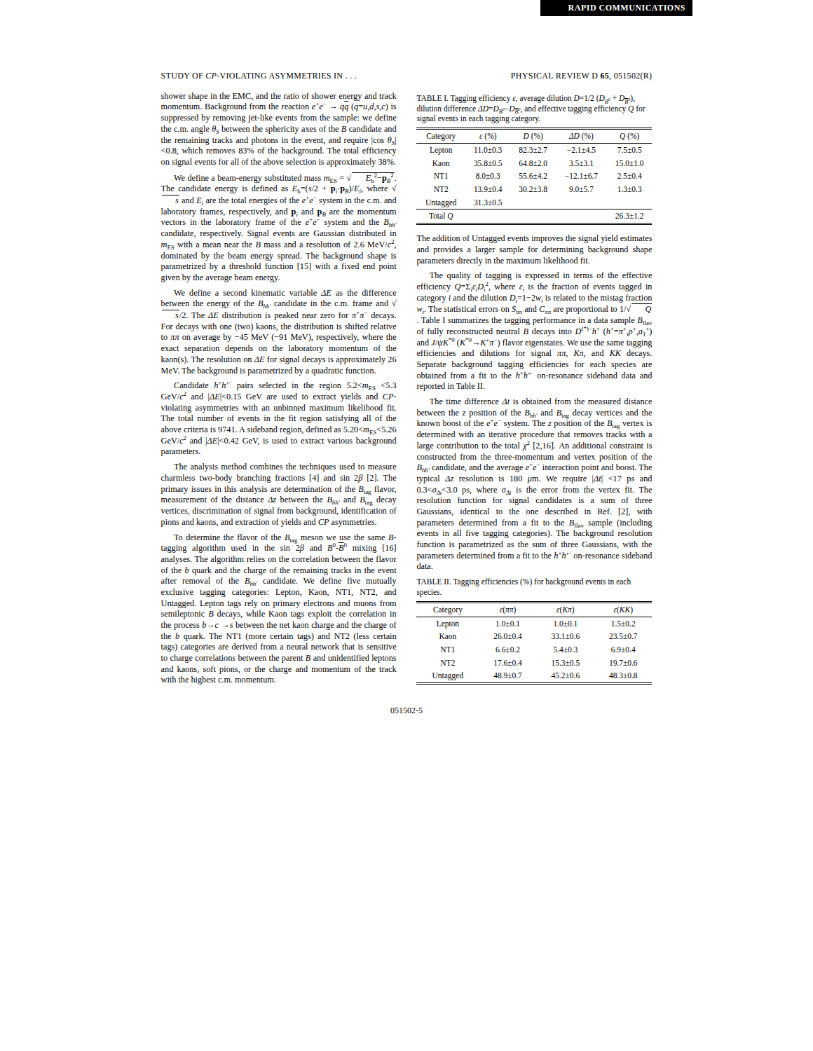RAPID COMMUNICATIONS
STUDY OF CP-VIOLATING ASYMMETRIES IN . . .
PHYSICAL REVIEW D 65, 051502(R)
shower shape in the EMC, and the ratio of shower energy and track momentum. Background from the reaction e+e− → qq (q=u,d,s,c) is suppressed by removing jet-like events from the sample: we define the c.m. angle θS between the sphericity axes of the B candidate and the remaining tracks and photons in the event, and require |cos θS|<0.8, which removes 83% of the background. The total efficiency on signal events for all of the above selection is approximately 38%.
We define a beam-energy substituted mass mES = Eb2−pB2. The candidate energy is defined as Eb=(s/2 + pi·pB)/Ei, where s and Ei are the total energies of the e+e− system in the c.m. and laboratory frames, respectively, and pi and pB are the momentum vectors in the laboratory frame of the e+e− system and the Bhh′ candidate, respectively. Signal events are Gaussian distributed in mES with a mean near the B mass and a resolution of 2.6 MeV/c2, dominated by the beam energy spread. The background shape is parametrized by a threshold function [15] with a fixed end point given by the average beam energy.
We define a second kinematic variable ΔE as the difference between the energy of the Bhh′ candidate in the c.m. frame and s/2. The ΔE distribution is peaked near zero for π+π− decays. For decays with one (two) kaons, the distribution is shifted relative to ππ on average by −45 MeV (−91 MeV), respectively, where the exact separation depends on the laboratory momentum of the kaon(s). The resolution on ΔE for signal decays is approximately 26 MeV. The background is parametrized by a quadratic function.
Candidate h+h′− pairs selected in the region 5.2<mES <5.3 GeV/c2 and |ΔE|<0.15 GeV are used to extract yields and CP-violating asymmetries with an unbinned maximum likelihood fit. The total number of events in the fit region satisfying all of the above criteria is 9741. A sideband region, defined as 5.20<mES<5.26 GeV/c2 and |ΔE|<0.42 GeV, is used to extract various background parameters.
The analysis method combines the techniques used to measure charmless two-body branching fractions [4] and sin 2β [2]. The primary issues in this analysis are determination of the Btag flavor, measurement of the distance Δz between the Bhh′ and Btag decay vertices, discrimination of signal from background, identification of pions and kaons, and extraction of yields and CP asymmetries.
To determine the flavor of the Btag meson we use the same B-tagging algorithm used in the sin 2β and B0-B0 mixing [16] analyses. The algorithm relies on the correlation between the flavor of the b quark and the charge of the remaining tracks in the event after removal of the Bhh′ candidate. We define five mutually exclusive tagging categories: Lepton, Kaon, NT1, NT2, and Untagged. Lepton tags rely on primary electrons and muons from semileptonic B decays, while Kaon tags exploit the correlation in the process b→c →s between the net kaon charge and the charge of the b quark. The NT1 (more certain tags) and NT2 (less certain tags) categories are derived from a neural network that is sensitive to charge correlations between the parent B and unidentified leptons and kaons, soft pions, or the charge and momentum of the track with the highest c.m. momentum.
TABLE I. Tagging efficiency ε , average dilution D =1/2 ( D B 0 + D B 0 ), dilution difference ΔD = D B 0 − D B 0 , and effective tagging efficiency Q for signal events in each tagging category.
| Category | ε (%) | D (%) | ΔD (%) | Q (%) |
| --- | --- | --- | --- | --- |
| Lepton | 11.0±0.3 | 82.3±2.7 | −2.1±4.5 | 7.5±0.5 |
| Kaon | 35.8±0.5 | 64.8±2.0 | 3.5±3.1 | 15.0±1.0 |
| NT1 | 8.0±0.3 | 55.6±4.2 | −12.1±6.7 | 2.5±0.4 |
| NT2 | 13.9±0.4 | 30.2±3.8 | 9.0±5.7 | 1.3±0.3 |
| Untagged | 31.3±0.5 | | | |
| Total Q | | | | 26.3±1.2 |
The addition of Untagged events improves the signal yield estimates and provides a larger sample for determining background shape parameters directly in the maximum likelihood fit.
The quality of tagging is expressed in terms of the effective efficiency Q=ΣiεiDi2, where εi is the fraction of events tagged in category i and the dilution Di=1−2wi is related to the mistag fraction wi. The statistical errors on Sππ and Cππ are proportional to 1/ Q. Table I summarizes the tagging performance in a data sample Bflav of fully reconstructed neutral B decays into D(*)−h+ (h+=π+,ρ+,a1+) and J/ψK*0 (K*0→K+π−) flavor eigenstates. We use the same tagging efficiencies and dilutions for signal ππ, Kπ, and KK decays. Separate background tagging efficiencies for each species are obtained from a fit to the h+h′− on-resonance sideband data and reported in Table II.
The time difference Δt is obtained from the measured distance between the z position of the Bhh′ and Btag decay vertices and the known boost of the e+e− system. The z position of the Btag vertex is determined with an iterative procedure that removes tracks with a large contribution to the total χ2 [2,16]. An additional constraint is constructed from the three-momentum and vertex position of the Bhh′ candidate, and the average e+e− interaction point and boost. The typical Δz resolution is 180 μm. We require |Δt| <17 ps and 0.3<σΔt<3.0 ps, where σΔt is the error from the vertex fit. The resolution function for signal candidates is a sum of three Gaussians, identical to the one described in Ref. [2], with parameters determined from a fit to the Bflav sample (including events in all five tagging categories). The background resolution function is parametrized as the sum of three Gaussians, with the parameters determined from a fit to the h+h′− on-resonance sideband data.
TABLE II. Tagging efficiencies (%) for background events in each species.
| Category | ε ( ππ ) | ε ( Kπ ) | ε ( KK ) |
| --- | --- | --- | --- |
| Lepton | 1.0±0.1 | 1.0±0.1 | 1.5±0.2 |
| Kaon | 26.0±0.4 | 33.1±0.6 | 23.5±0.7 |
| NT1 | 6.6±0.2 | 5.4±0.3 | 6.9±0.4 |
| NT2 | 17.6±0.4 | 15.3±0.5 | 19.7±0.6 |
| Untagged | 48.9±0.7 | 45.2±0.6 | 48.3±0.8 |
051502-5